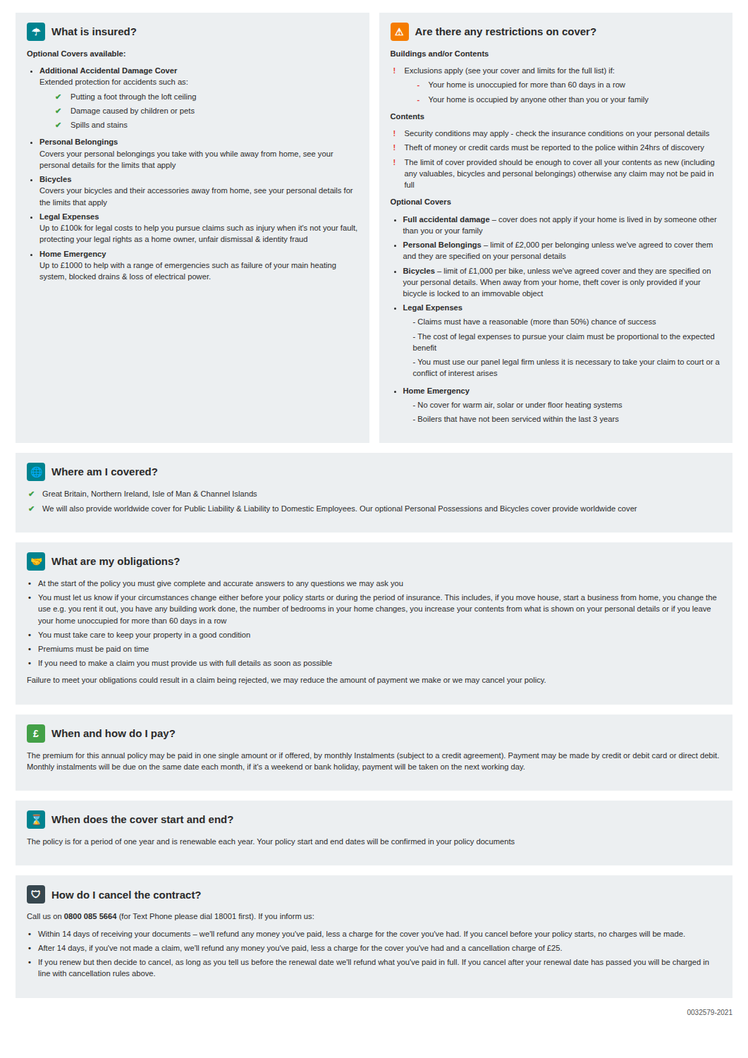☂What is insured?
Optional Covers available:
Additional Accidental Damage Cover
Extended protection for accidents such as:
Putting a foot through the loft ceiling
Damage caused by children or pets
Spills and stains
Personal Belongings
Covers your personal belongings you take with you while away from home, see your personal details for the limits that apply
Bicycles
Covers your bicycles and their accessories away from home, see your personal details for the limits that apply
Legal Expenses
Up to £100k for legal costs to help you pursue claims such as injury when it's not your fault, protecting your legal rights as a home owner, unfair dismissal & identity fraud
Home Emergency
Up to £1000 to help with a range of emergencies such as failure of your main heating system, blocked drains & loss of electrical power.
⚠Are there any restrictions on cover?
Buildings and/or Contents
Exclusions apply (see your cover and limits for the full list) if:
Your home is unoccupied for more than 60 days in a row
Your home is occupied by anyone other than you or your family
Contents
Security conditions may apply - check the insurance conditions on your personal details
Theft of money or credit cards must be reported to the police within 24hrs of discovery
The limit of cover provided should be enough to cover all your contents as new (including any valuables, bicycles and personal belongings) otherwise any claim may not be paid in full
Optional Covers
Full accidental damage – cover does not apply if your home is lived in by someone other than you or your family
Personal Belongings – limit of £2,000 per belonging unless we've agreed to cover them and they are specified on your personal details
Bicycles – limit of £1,000 per bike, unless we've agreed cover and they are specified on your personal details. When away from your home, theft cover is only provided if your bicycle is locked to an immovable object
Legal Expenses
Claims must have a reasonable (more than 50%) chance of success
The cost of legal expenses to pursue your claim must be proportional to the expected benefit
You must use our panel legal firm unless it is necessary to take your claim to court or a conflict of interest arises
Home Emergency
No cover for warm air, solar or under floor heating systems
Boilers that have not been serviced within the last 3 years
🌐Where am I covered?
Great Britain, Northern Ireland, Isle of Man & Channel Islands
We will also provide worldwide cover for Public Liability & Liability to Domestic Employees. Our optional Personal Possessions and Bicycles cover provide worldwide cover
🤝What are my obligations?
At the start of the policy you must give complete and accurate answers to any questions we may ask you
You must let us know if your circumstances change either before your policy starts or during the period of insurance. This includes, if you move house, start a business from home, you change the use e.g. you rent it out, you have any building work done, the number of bedrooms in your home changes, you increase your contents from what is shown on your personal details or if you leave your home unoccupied for more than 60 days in a row
You must take care to keep your property in a good condition
Premiums must be paid on time
If you need to make a claim you must provide us with full details as soon as possible
Failure to meet your obligations could result in a claim being rejected, we may reduce the amount of payment we make or we may cancel your policy.
£When and how do I pay?
The premium for this annual policy may be paid in one single amount or if offered, by monthly Instalments (subject to a credit agreement). Payment may be made by credit or debit card or direct debit. Monthly instalments will be due on the same date each month, if it's a weekend or bank holiday, payment will be taken on the next working day.
⌛When does the cover start and end?
The policy is for a period of one year and is renewable each year. Your policy start and end dates will be confirmed in your policy documents
🛡How do I cancel the contract?
Call us on 0800 085 5664 (for Text Phone please dial 18001 first). If you inform us:
Within 14 days of receiving your documents – we'll refund any money you've paid, less a charge for the cover you've had. If you cancel before your policy starts, no charges will be made.
After 14 days, if you've not made a claim, we'll refund any money you've paid, less a charge for the cover you've had and a cancellation charge of £25.
If you renew but then decide to cancel, as long as you tell us before the renewal date we'll refund what you've paid in full. If you cancel after your renewal date has passed you will be charged in line with cancellation rules above.
0032579-2021